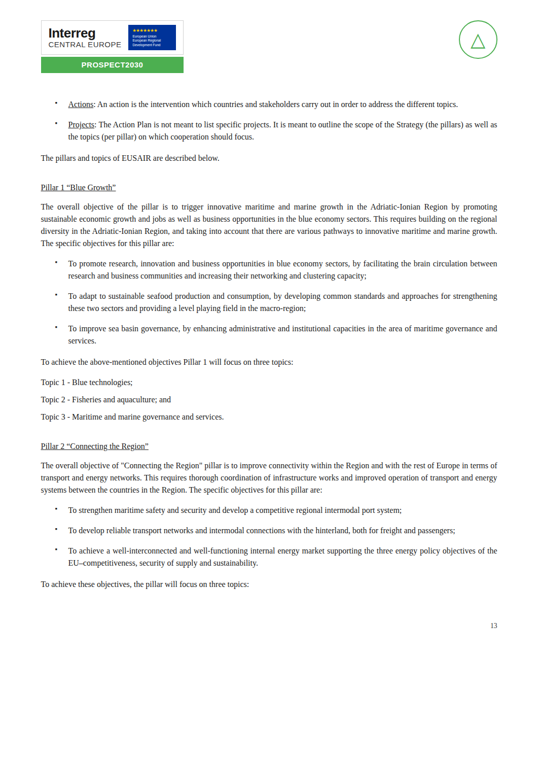Interreg
CENTRAL EUROPE
★★★★★★★ European Union
European Regional
Development Fund
PROSPECT2030
△
Actions: An action is the intervention which countries and stakeholders carry out in order to address the different topics.
Projects: The Action Plan is not meant to list specific projects. It is meant to outline the scope of the Strategy (the pillars) as well as the topics (per pillar) on which cooperation should focus.
The pillars and topics of EUSAIR are described below.
Pillar 1 “Blue Growth”
The overall objective of the pillar is to trigger innovative maritime and marine growth in the Adriatic-Ionian Region by promoting sustainable economic growth and jobs as well as business opportunities in the blue economy sectors. This requires building on the regional diversity in the Adriatic-Ionian Region, and taking into account that there are various pathways to innovative maritime and marine growth. The specific objectives for this pillar are:
To promote research, innovation and business opportunities in blue economy sectors, by facilitating the brain circulation between research and business communities and increasing their networking and clustering capacity;
To adapt to sustainable seafood production and consumption, by developing common standards and approaches for strengthening these two sectors and providing a level playing field in the macro-region;
To improve sea basin governance, by enhancing administrative and institutional capacities in the area of maritime governance and services.
To achieve the above-mentioned objectives Pillar 1 will focus on three topics:
Topic 1 - Blue technologies;
Topic 2 - Fisheries and aquaculture; and
Topic 3 - Maritime and marine governance and services.
Pillar 2 “Connecting the Region”
The overall objective of "Connecting the Region" pillar is to improve connectivity within the Region and with the rest of Europe in terms of transport and energy networks. This requires thorough coordination of infrastructure works and improved operation of transport and energy systems between the countries in the Region. The specific objectives for this pillar are:
To strengthen maritime safety and security and develop a competitive regional intermodal port system;
To develop reliable transport networks and intermodal connections with the hinterland, both for freight and passengers;
To achieve a well-interconnected and well-functioning internal energy market supporting the three energy policy objectives of the EU–competitiveness, security of supply and sustainability.
To achieve these objectives, the pillar will focus on three topics:
13